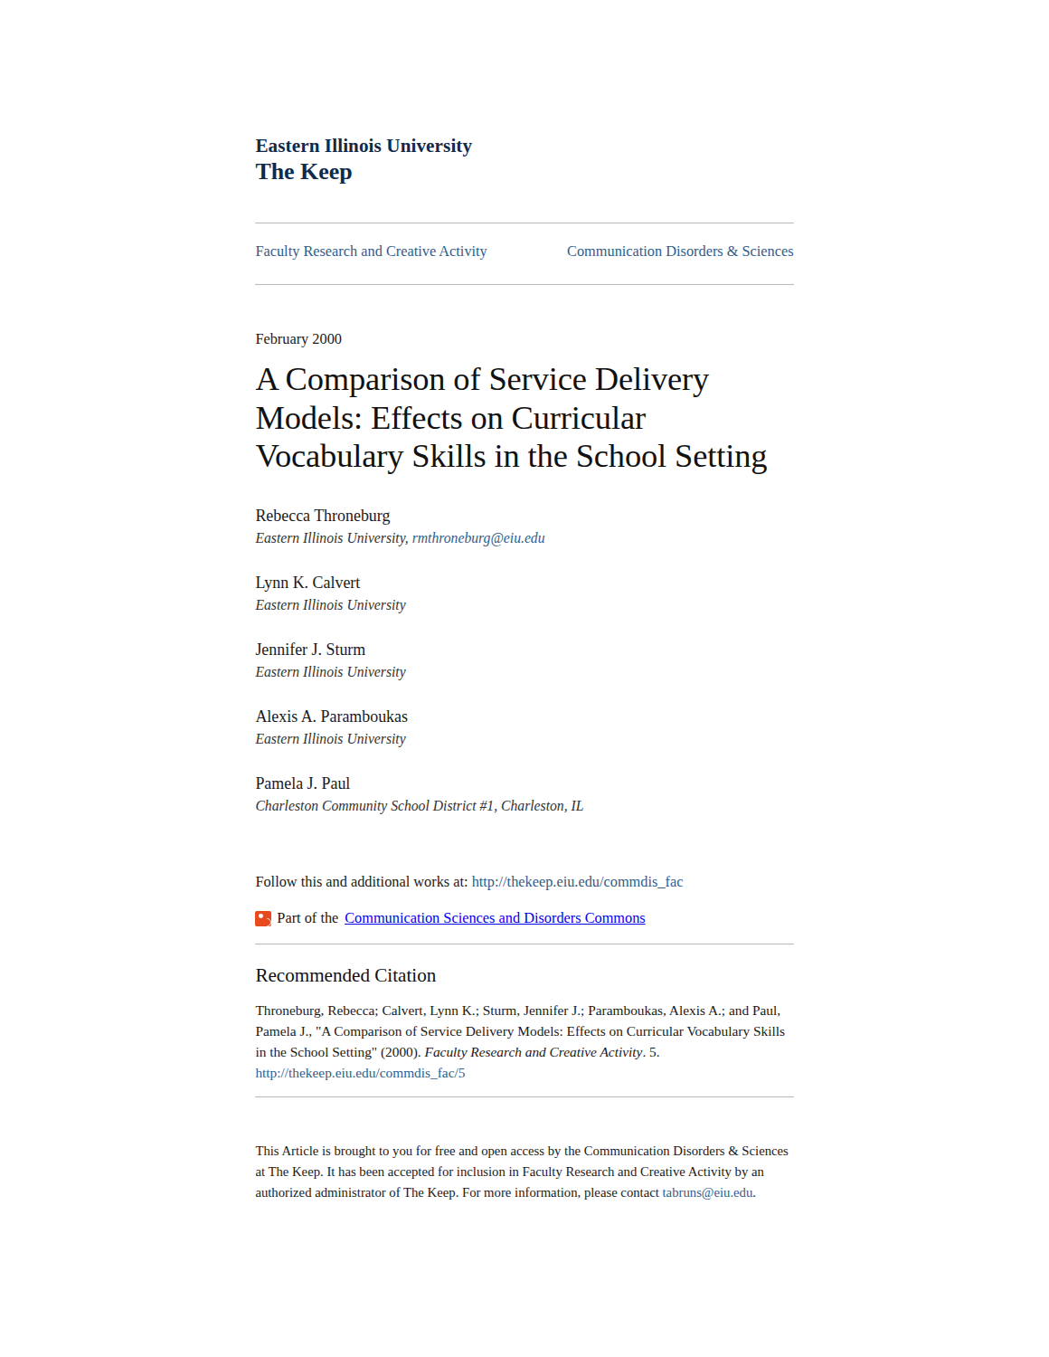Eastern Illinois University
The Keep
Faculty Research and Creative Activity Communication Disorders & Sciences
February 2000
A Comparison of Service Delivery Models: Effects on Curricular Vocabulary Skills in the School Setting
Rebecca Throneburg
Eastern Illinois University, rmthroneburg@eiu.edu
Lynn K. Calvert
Eastern Illinois University
Jennifer J. Sturm
Eastern Illinois University
Alexis A. Paramboukas
Eastern Illinois University
Pamela J. Paul
Charleston Community School District #1, Charleston, IL
Follow this and additional works at: http://thekeep.eiu.edu/commdis_fac
Part of the Communication Sciences and Disorders Commons
Recommended Citation
Throneburg, Rebecca; Calvert, Lynn K.; Sturm, Jennifer J.; Paramboukas, Alexis A.; and Paul, Pamela J., "A Comparison of Service Delivery Models: Effects on Curricular Vocabulary Skills in the School Setting" (2000). Faculty Research and Creative Activity. 5.
http://thekeep.eiu.edu/commdis_fac/5
This Article is brought to you for free and open access by the Communication Disorders & Sciences at The Keep. It has been accepted for inclusion in Faculty Research and Creative Activity by an authorized administrator of The Keep. For more information, please contact tabruns@eiu.edu.